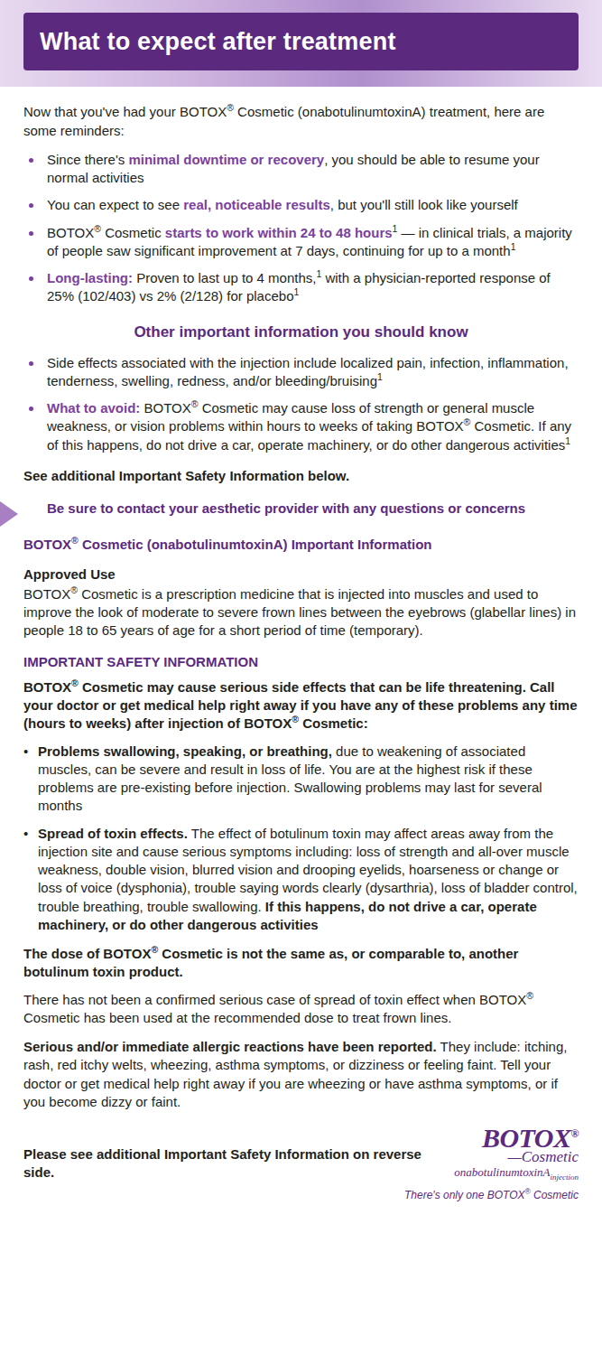What to expect after treatment
Now that you've had your BOTOX® Cosmetic (onabotulinumtoxinA) treatment, here are some reminders:
Since there's minimal downtime or recovery, you should be able to resume your normal activities
You can expect to see real, noticeable results, but you'll still look like yourself
BOTOX® Cosmetic starts to work within 24 to 48 hours1 — in clinical trials, a majority of people saw significant improvement at 7 days, continuing for up to a month1
Long-lasting: Proven to last up to 4 months,1 with a physician-reported response of 25% (102/403) vs 2% (2/128) for placebo1
Other important information you should know
Side effects associated with the injection include localized pain, infection, inflammation, tenderness, swelling, redness, and/or bleeding/bruising1
What to avoid: BOTOX® Cosmetic may cause loss of strength or general muscle weakness, or vision problems within hours to weeks of taking BOTOX® Cosmetic. If any of this happens, do not drive a car, operate machinery, or do other dangerous activities1
See additional Important Safety Information below.
Be sure to contact your aesthetic provider with any questions or concerns
BOTOX® Cosmetic (onabotulinumtoxinA) Important Information
Approved Use
BOTOX® Cosmetic is a prescription medicine that is injected into muscles and used to improve the look of moderate to severe frown lines between the eyebrows (glabellar lines) in people 18 to 65 years of age for a short period of time (temporary).
IMPORTANT SAFETY INFORMATION
BOTOX® Cosmetic may cause serious side effects that can be life threatening. Call your doctor or get medical help right away if you have any of these problems any time (hours to weeks) after injection of BOTOX® Cosmetic:
Problems swallowing, speaking, or breathing, due to weakening of associated muscles, can be severe and result in loss of life. You are at the highest risk if these problems are pre-existing before injection. Swallowing problems may last for several months
Spread of toxin effects. The effect of botulinum toxin may affect areas away from the injection site and cause serious symptoms including: loss of strength and all-over muscle weakness, double vision, blurred vision and drooping eyelids, hoarseness or change or loss of voice (dysphonia), trouble saying words clearly (dysarthria), loss of bladder control, trouble breathing, trouble swallowing. If this happens, do not drive a car, operate machinery, or do other dangerous activities
The dose of BOTOX® Cosmetic is not the same as, or comparable to, another botulinum toxin product.
There has not been a confirmed serious case of spread of toxin effect when BOTOX® Cosmetic has been used at the recommended dose to treat frown lines.
Serious and/or immediate allergic reactions have been reported. They include: itching, rash, red itchy welts, wheezing, asthma symptoms, or dizziness or feeling faint. Tell your doctor or get medical help right away if you are wheezing or have asthma symptoms, or if you become dizzy or faint.
Please see additional Important Safety Information on reverse side.
BOTOX®
—Cosmetic
onabotulinumtoxinAinjection
There's only one BOTOX® Cosmetic